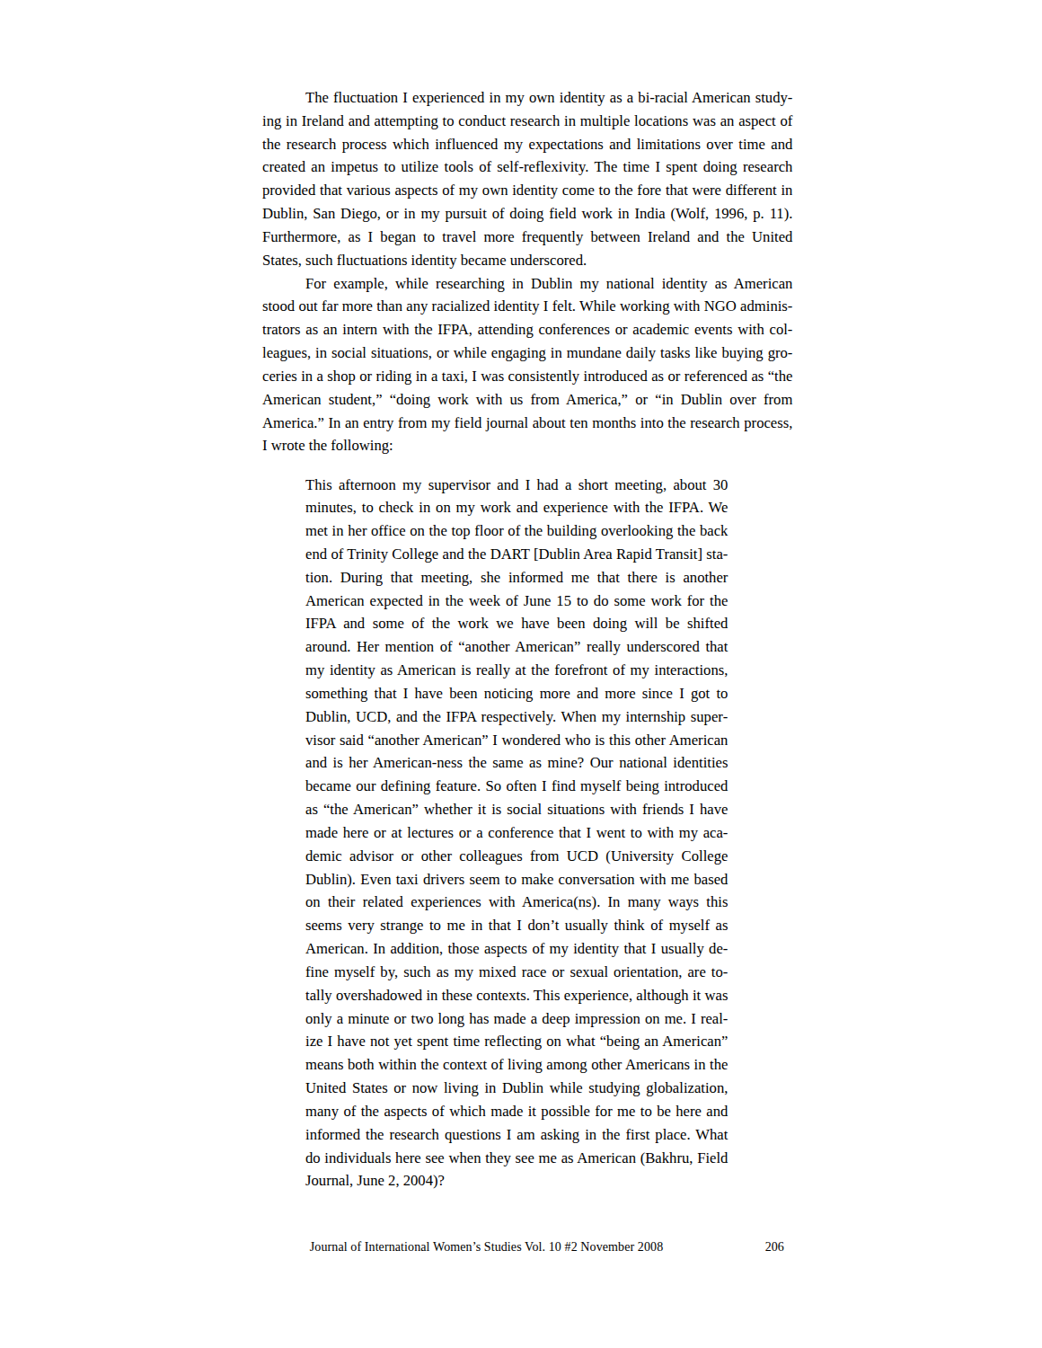The fluctuation I experienced in my own identity as a bi-racial American studying in Ireland and attempting to conduct research in multiple locations was an aspect of the research process which influenced my expectations and limitations over time and created an impetus to utilize tools of self-reflexivity. The time I spent doing research provided that various aspects of my own identity come to the fore that were different in Dublin, San Diego, or in my pursuit of doing field work in India (Wolf, 1996, p. 11). Furthermore, as I began to travel more frequently between Ireland and the United States, such fluctuations identity became underscored.
For example, while researching in Dublin my national identity as American stood out far more than any racialized identity I felt. While working with NGO administrators as an intern with the IFPA, attending conferences or academic events with colleagues, in social situations, or while engaging in mundane daily tasks like buying groceries in a shop or riding in a taxi, I was consistently introduced as or referenced as “the American student,” “doing work with us from America,” or “in Dublin over from America.” In an entry from my field journal about ten months into the research process, I wrote the following:
This afternoon my supervisor and I had a short meeting, about 30 minutes, to check in on my work and experience with the IFPA. We met in her office on the top floor of the building overlooking the back end of Trinity College and the DART [Dublin Area Rapid Transit] station. During that meeting, she informed me that there is another American expected in the week of June 15 to do some work for the IFPA and some of the work we have been doing will be shifted around. Her mention of “another American” really underscored that my identity as American is really at the forefront of my interactions, something that I have been noticing more and more since I got to Dublin, UCD, and the IFPA respectively. When my internship supervisor said “another American” I wondered who is this other American and is her American-ness the same as mine? Our national identities became our defining feature. So often I find myself being introduced as “the American” whether it is social situations with friends I have made here or at lectures or a conference that I went to with my academic advisor or other colleagues from UCD (University College Dublin). Even taxi drivers seem to make conversation with me based on their related experiences with America(ns). In many ways this seems very strange to me in that I don’t usually think of myself as American. In addition, those aspects of my identity that I usually define myself by, such as my mixed race or sexual orientation, are totally overshadowed in these contexts. This experience, although it was only a minute or two long has made a deep impression on me. I realize I have not yet spent time reflecting on what “being an American” means both within the context of living among other Americans in the United States or now living in Dublin while studying globalization, many of the aspects of which made it possible for me to be here and informed the research questions I am asking in the first place. What do individuals here see when they see me as American (Bakhru, Field Journal, June 2, 2004)?
Journal of International Women’s Studies Vol. 10 #2 November 2008 206